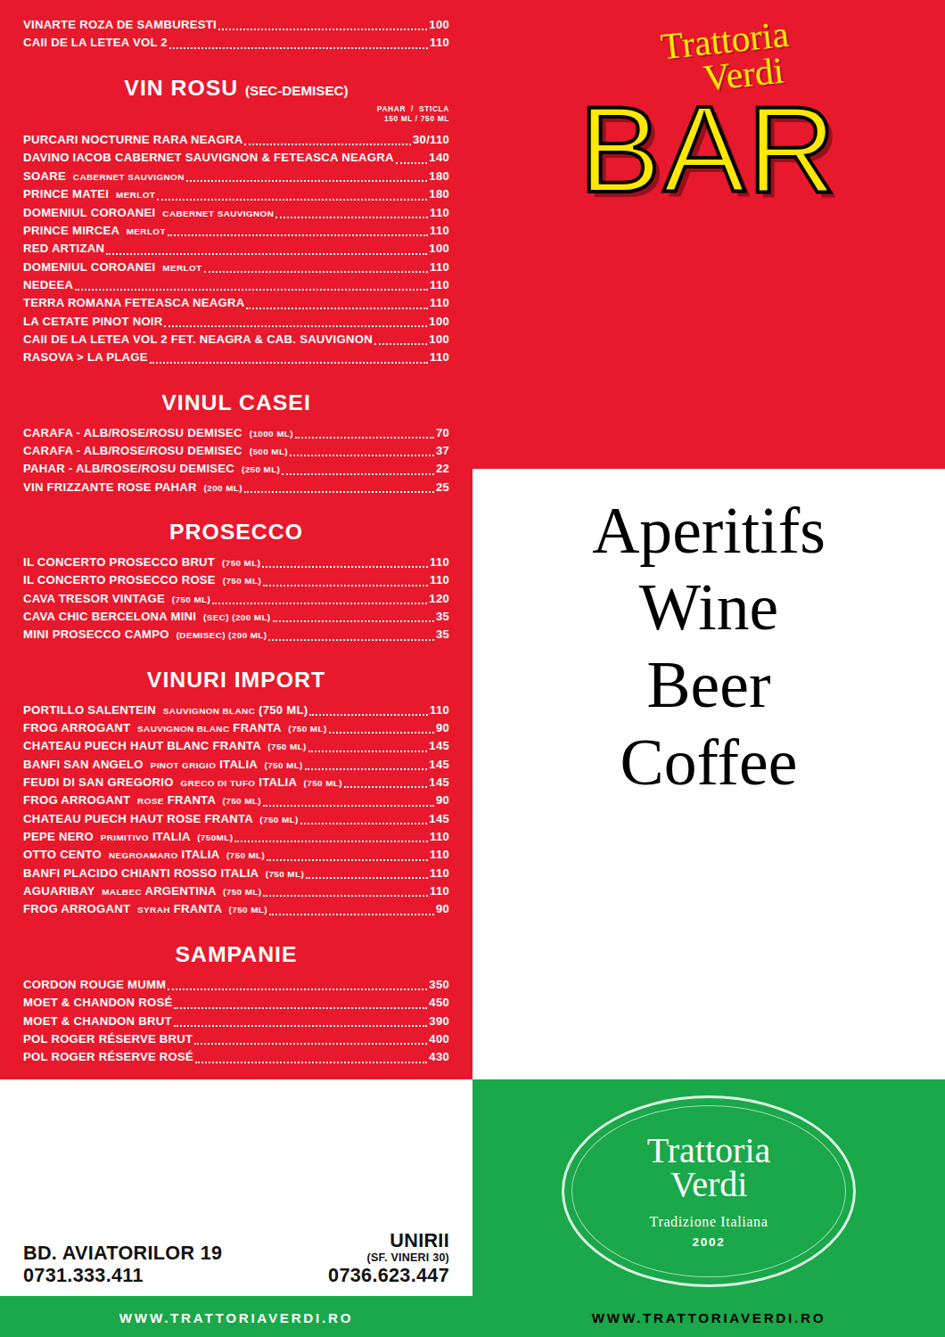Vinarte Roza de Samburesti 100
Caii de la Letea Vol 2 110
Vin Rosu (Sec-Demisec)
PAHAR / STICLA
150 ML / 750 ML
Purcari Nocturne Rara Neagra 30/110
Davino Iacob Cabernet Sauvignon & Feteasca Neagra 140
Soare Cabernet Sauvignon 180
Prince Matei Merlot 180
Domeniul Coroanei Cabernet Sauvignon 110
Prince Mircea Merlot 110
Red Artizan 100
Domeniul Coroanei Merlot 110
Nedeea 110
Terra Romana Feteasca Neagra 110
La Cetate Pinot Noir 100
Caii de la Letea Vol 2 Fet. Neagra & Cab. Sauvignon 100
Rasova > La Plage 110
Vinul Casei
Carafa - Alb/Rose/Rosu Demisec (1000 ml) 70
Carafa - Alb/Rose/Rosu Demisec (500 ml) 37
Pahar - Alb/Rose/Rosu Demisec (250 ml) 22
Vin Frizzante Rose Pahar (200 ml) 25
Prosecco
Il Concerto Prosecco Brut (750 ml) 110
Il Concerto Prosecco Rose (750 ml) 110
Cava Tresor Vintage (750 ml) 120
Cava Chic Bercelona Mini (sec) (200 ml) 35
Mini Prosecco Campo (demisec) (200 ml) 35
Vinuri Import
Portillo Salentein Sauvignon Blanc (750 ml) 110
Frog Arrogant Sauvignon Blanc Franta (750 ml) 90
Chateau Puech Haut Blanc Franta (750 ml) 145
Banfi San Angelo Pinot Grigio Italia (750 ml) 145
Feudi di San Gregorio Greco di Tufo Italia (750 ml) 145
Frog Arrogant Rose Franta (750 ml) 90
Chateau Puech Haut Rose Franta (750 ml) 145
Pepe Nero Primitivo Italia (750ml) 110
Otto Cento Negroamaro Italia (750 ml) 110
Banfi Placido Chianti Rosso Italia (750 ml) 110
Aguaribay Malbec Argentina (750 ml) 110
Frog Arrogant Syrah Franta (750 ml) 90
Sampanie
Cordon Rouge Mumm 350
Moet & Chandon Rosé 450
Moet & Chandon Brut 390
Pol Roger Réserve Brut 400
Pol Roger Réserve Rosé 430
Trattoria Verdi
BAR
Aperitifs
Wine
Beer
Coffee
BD. AVIATORILOR 19
0731.333.411
UNIRII
(SF. VINERI 30)
0736.623.447
Trattoria Verdi
Tradizione Italiana
2002
WWW.TRATTORIAVERDI.RO
WWW.TRATTORIAVERDI.RO